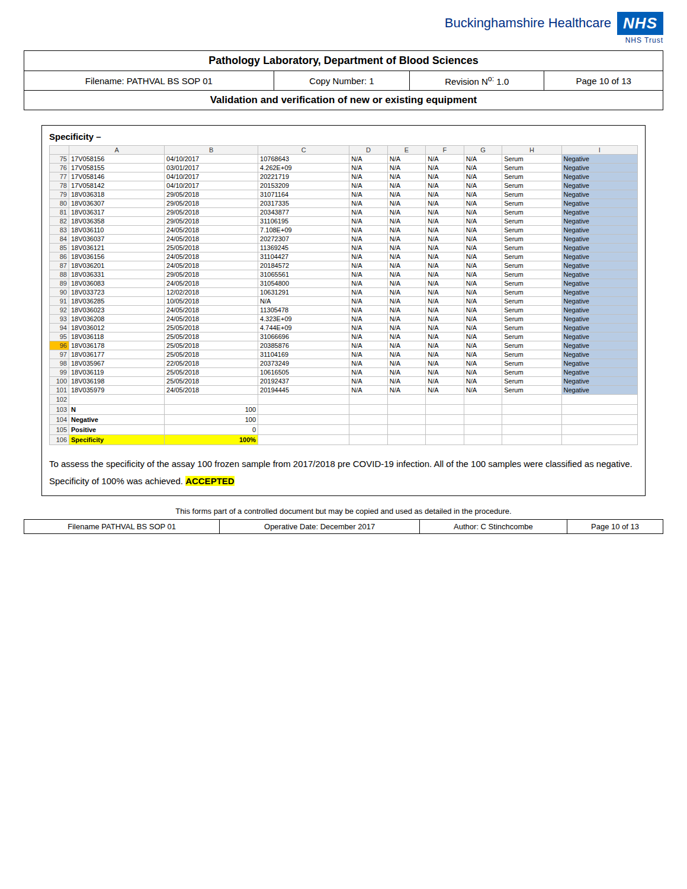Buckinghamshire Healthcare NHS
NHS Trust
| Pathology Laboratory, Department of Blood Sciences |
| Filename: PATHVAL BS SOP 01 | Copy Number: 1 | Revision N o: 1.0 | Page 10 of 13 |
| Validation and verification of new or existing equipment |
Specificity –
| | A | B | C | D | E | F | G | H | I |
| --- | --- | --- | --- | --- | --- | --- | --- | --- | --- |
| 75 | 17V058156 | 04/10/2017 | 10768643 | N/A | N/A | N/A | N/A | Serum | Negative |
| 76 | 17V058155 | 03/01/2017 | 4.262E+09 | N/A | N/A | N/A | N/A | Serum | Negative |
| 77 | 17V058146 | 04/10/2017 | 20221719 | N/A | N/A | N/A | N/A | Serum | Negative |
| 78 | 17V058142 | 04/10/2017 | 20153209 | N/A | N/A | N/A | N/A | Serum | Negative |
| 79 | 18V036318 | 29/05/2018 | 31071164 | N/A | N/A | N/A | N/A | Serum | Negative |
| 80 | 18V036307 | 29/05/2018 | 20317335 | N/A | N/A | N/A | N/A | Serum | Negative |
| 81 | 18V036317 | 29/05/2018 | 20343877 | N/A | N/A | N/A | N/A | Serum | Negative |
| 82 | 18V036358 | 29/05/2018 | 31106195 | N/A | N/A | N/A | N/A | Serum | Negative |
| 83 | 18V036110 | 24/05/2018 | 7.108E+09 | N/A | N/A | N/A | N/A | Serum | Negative |
| 84 | 18V036037 | 24/05/2018 | 20272307 | N/A | N/A | N/A | N/A | Serum | Negative |
| 85 | 18V036121 | 25/05/2018 | 11369245 | N/A | N/A | N/A | N/A | Serum | Negative |
| 86 | 18V036156 | 24/05/2018 | 31104427 | N/A | N/A | N/A | N/A | Serum | Negative |
| 87 | 18V036201 | 24/05/2018 | 20184572 | N/A | N/A | N/A | N/A | Serum | Negative |
| 88 | 18V036331 | 29/05/2018 | 31065561 | N/A | N/A | N/A | N/A | Serum | Negative |
| 89 | 18V036083 | 24/05/2018 | 31054800 | N/A | N/A | N/A | N/A | Serum | Negative |
| 90 | 18V033723 | 12/02/2018 | 10631291 | N/A | N/A | N/A | N/A | Serum | Negative |
| 91 | 18V036285 | 10/05/2018 | N/A | N/A | N/A | N/A | N/A | Serum | Negative |
| 92 | 18V036023 | 24/05/2018 | 11305478 | N/A | N/A | N/A | N/A | Serum | Negative |
| 93 | 18V036208 | 24/05/2018 | 4.323E+09 | N/A | N/A | N/A | N/A | Serum | Negative |
| 94 | 18V036012 | 25/05/2018 | 4.744E+09 | N/A | N/A | N/A | N/A | Serum | Negative |
| 95 | 18V036118 | 25/05/2018 | 31066696 | N/A | N/A | N/A | N/A | Serum | Negative |
| 96 | 18V036178 | 25/05/2018 | 20385876 | N/A | N/A | N/A | N/A | Serum | Negative |
| 97 | 18V036177 | 25/05/2018 | 31104169 | N/A | N/A | N/A | N/A | Serum | Negative |
| 98 | 18V035967 | 22/05/2018 | 20373249 | N/A | N/A | N/A | N/A | Serum | Negative |
| 99 | 18V036119 | 25/05/2018 | 10616505 | N/A | N/A | N/A | N/A | Serum | Negative |
| 100 | 18V036198 | 25/05/2018 | 20192437 | N/A | N/A | N/A | N/A | Serum | Negative |
| 101 | 18V035979 | 24/05/2018 | 20194445 | N/A | N/A | N/A | N/A | Serum | Negative |
| 102 | | | | | | | | | |
| 103 | N | 100 | | | | | | | |
| 104 | Negative | 100 | | | | | | | |
| 105 | Positive | 0 | | | | | | | |
| 106 | Specificity | 100% | | | | | | | |
To assess the specificity of the assay 100 frozen sample from 2017/2018 pre COVID-19 infection. All of the 100 samples were classified as negative. Specificity of 100% was achieved. ACCEPTED
This forms part of a controlled document but may be copied and used as detailed in the procedure.
| Filename PATHVAL BS SOP 01 | Operative Date: December 2017 | Author: C Stinchcombe | Page 10 of 13 |